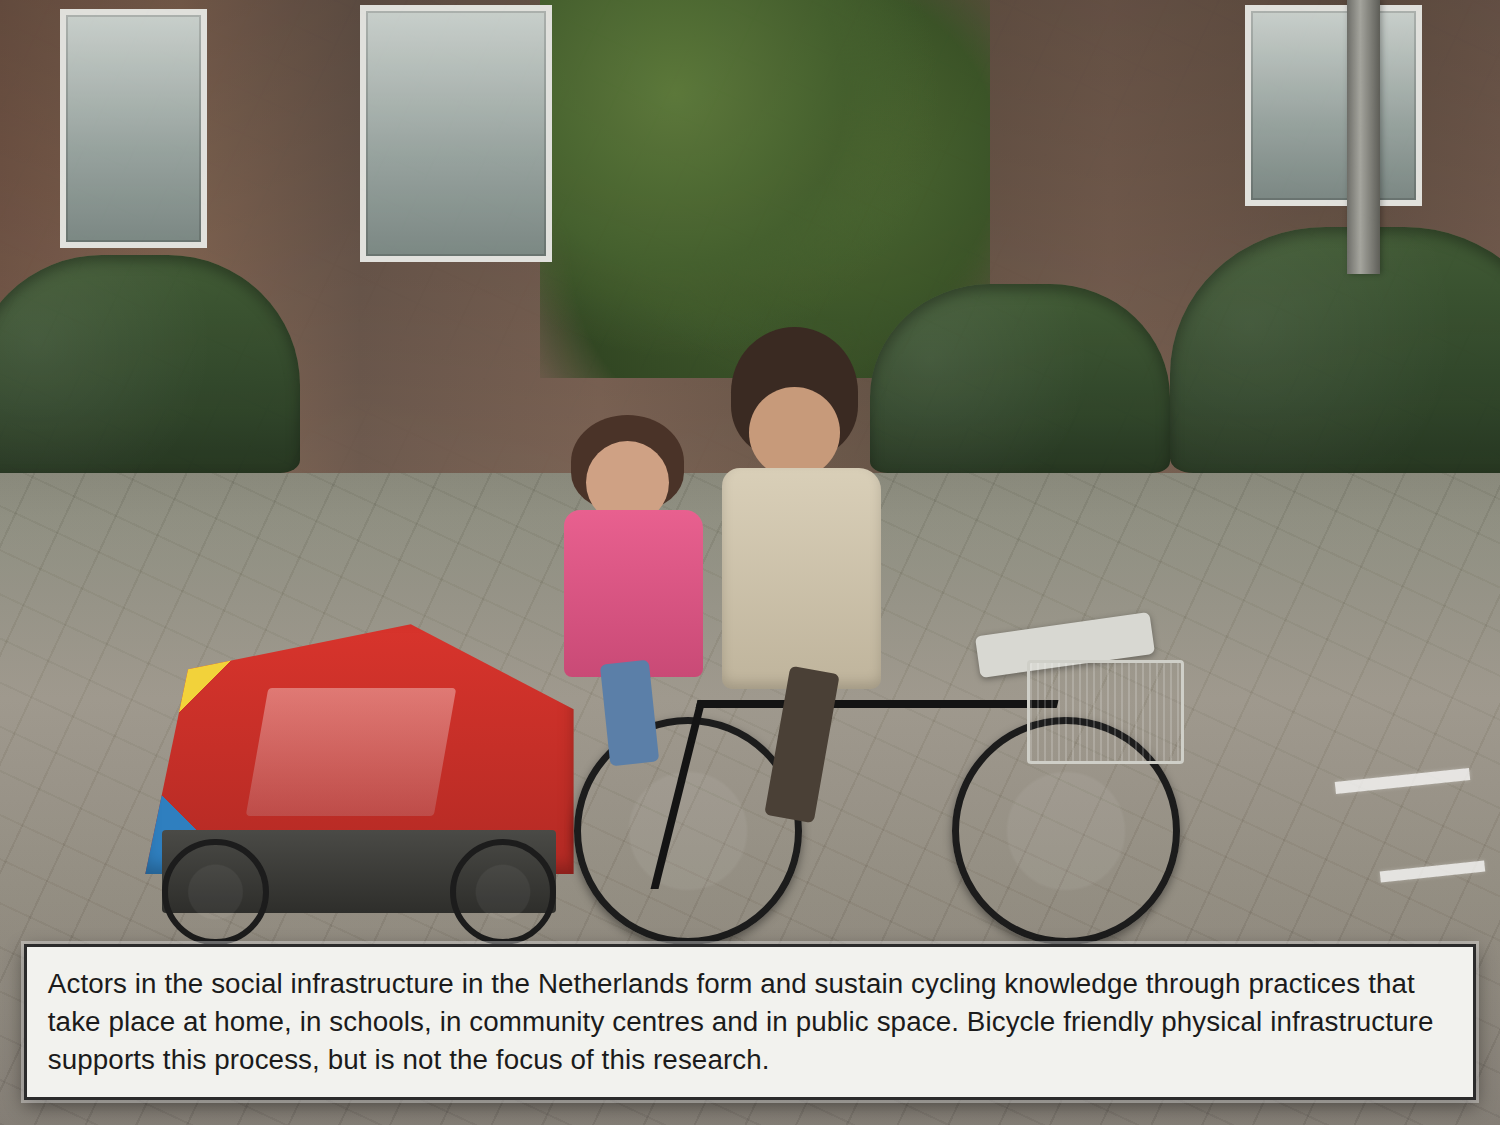Actors in the social infrastructure in the Netherlands form and sustain cycling knowledge through practices that take place at home, in schools, in community centres and in public space. Bicycle friendly physical infrastructure supports this process, but is not the focus of this research.